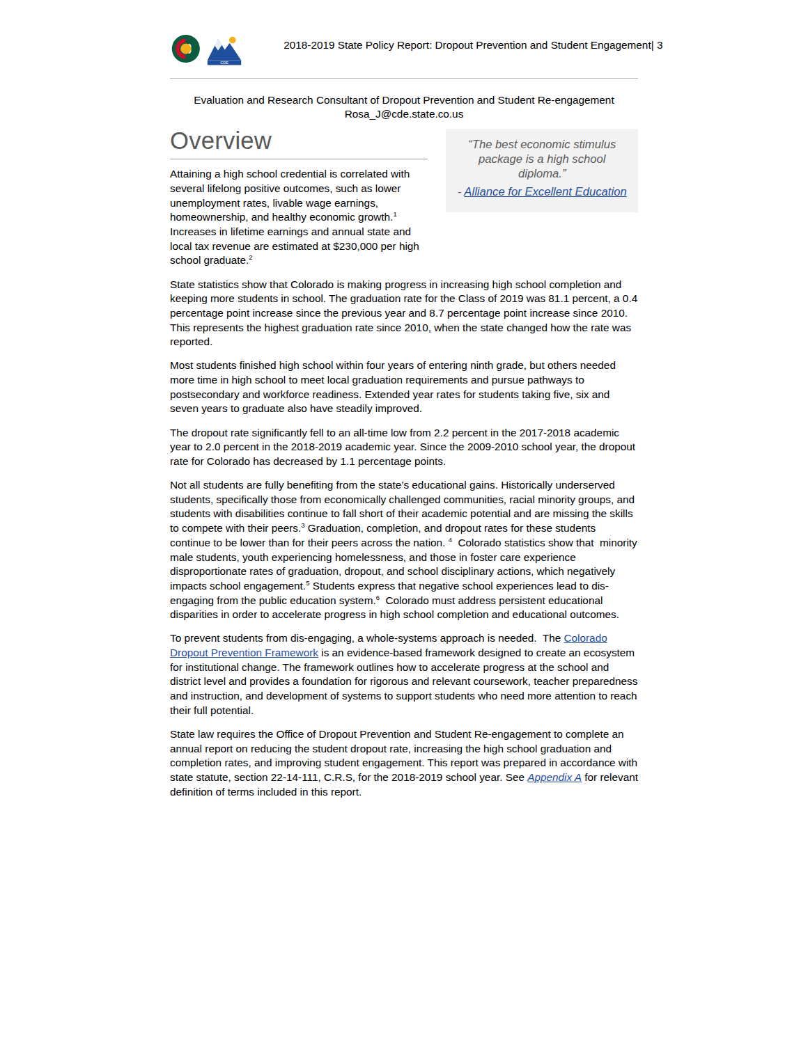CDE
2018-2019 State Policy Report: Dropout Prevention and Student Engagement| 3
Evaluation and Research Consultant of Dropout Prevention and Student Re-engagement
Rosa_J@cde.state.co.us
Overview
Attaining a high school credential is correlated with several lifelong positive outcomes, such as lower unemployment rates, livable wage earnings, homeownership, and healthy economic growth.1 Increases in lifetime earnings and annual state and local tax revenue are estimated at $230,000 per high school graduate.2
“The best economic stimulus package is a high school diploma.” - Alliance for Excellent Education
State statistics show that Colorado is making progress in increasing high school completion and keeping more students in school. The graduation rate for the Class of 2019 was 81.1 percent, a 0.4 percentage point increase since the previous year and 8.7 percentage point increase since 2010. This represents the highest graduation rate since 2010, when the state changed how the rate was reported.
Most students finished high school within four years of entering ninth grade, but others needed more time in high school to meet local graduation requirements and pursue pathways to postsecondary and workforce readiness. Extended year rates for students taking five, six and seven years to graduate also have steadily improved.
The dropout rate significantly fell to an all-time low from 2.2 percent in the 2017-2018 academic year to 2.0 percent in the 2018-2019 academic year. Since the 2009-2010 school year, the dropout rate for Colorado has decreased by 1.1 percentage points.
Not all students are fully benefiting from the state’s educational gains. Historically underserved students, specifically those from economically challenged communities, racial minority groups, and students with disabilities continue to fall short of their academic potential and are missing the skills to compete with their peers.3 Graduation, completion, and dropout rates for these students continue to be lower than for their peers across the nation. 4 Colorado statistics show that minority male students, youth experiencing homelessness, and those in foster care experience disproportionate rates of graduation, dropout, and school disciplinary actions, which negatively impacts school engagement.5 Students express that negative school experiences lead to dis-engaging from the public education system.6 Colorado must address persistent educational disparities in order to accelerate progress in high school completion and educational outcomes.
To prevent students from dis-engaging, a whole-systems approach is needed. The Colorado Dropout Prevention Framework is an evidence-based framework designed to create an ecosystem for institutional change. The framework outlines how to accelerate progress at the school and district level and provides a foundation for rigorous and relevant coursework, teacher preparedness and instruction, and development of systems to support students who need more attention to reach their full potential.
State law requires the Office of Dropout Prevention and Student Re-engagement to complete an annual report on reducing the student dropout rate, increasing the high school graduation and completion rates, and improving student engagement. This report was prepared in accordance with state statute, section 22-14-111, C.R.S, for the 2018-2019 school year. See Appendix A for relevant definition of terms included in this report.